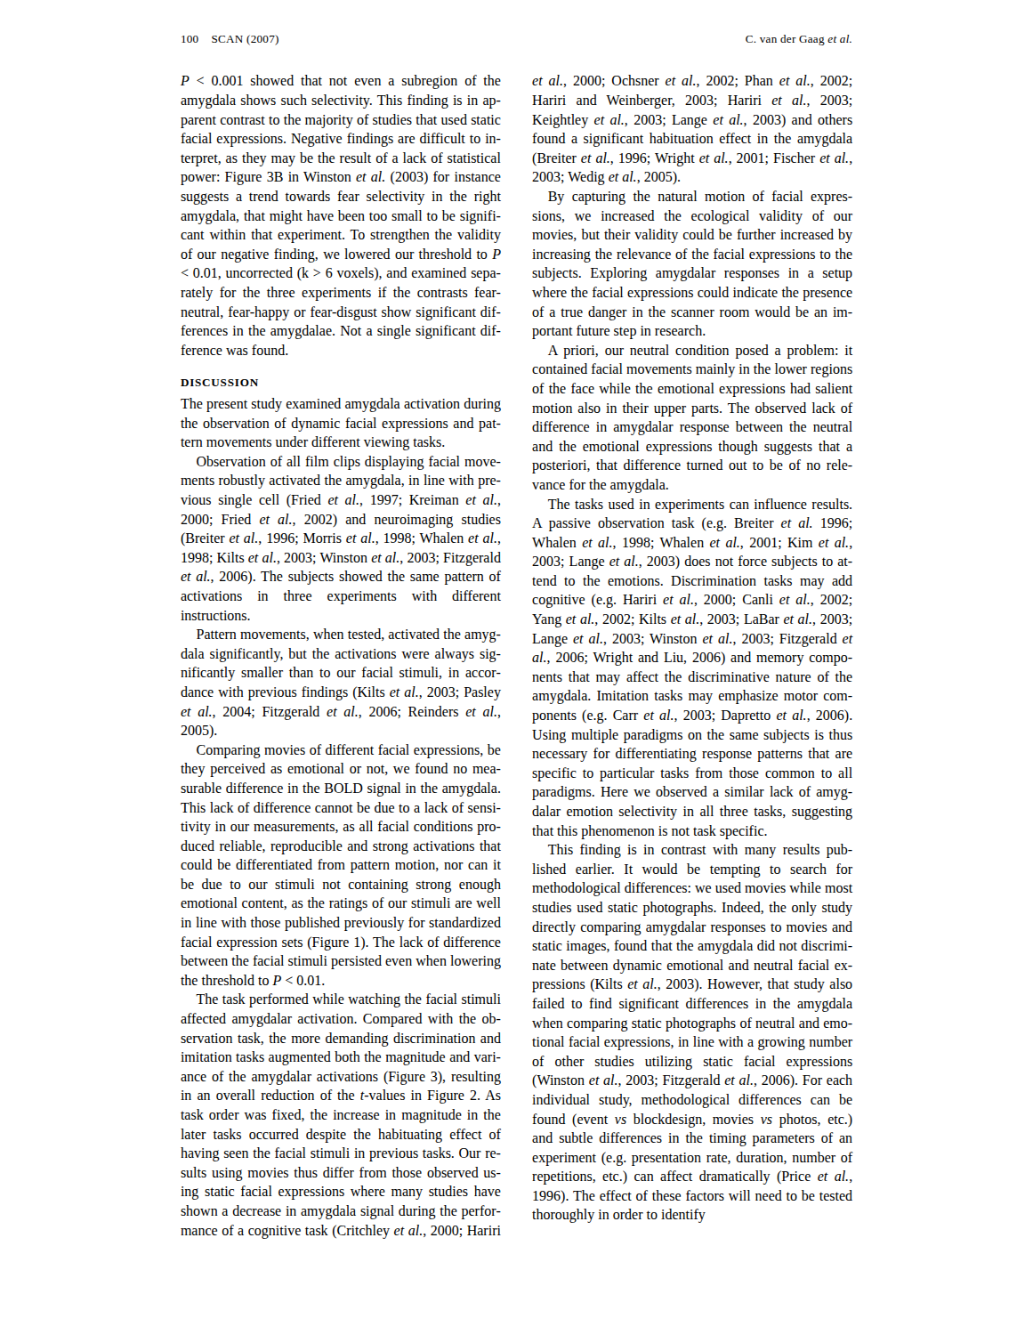100 SCAN (2007) C. van der Gaag et al.
P < 0.001 showed that not even a subregion of the amygdala shows such selectivity. This finding is in apparent contrast to the majority of studies that used static facial expressions. Negative findings are difficult to interpret, as they may be the result of a lack of statistical power: Figure 3B in Winston et al. (2003) for instance suggests a trend towards fear selectivity in the right amygdala, that might have been too small to be significant within that experiment. To strengthen the validity of our negative finding, we lowered our threshold to P < 0.01, uncorrected (k > 6 voxels), and examined separately for the three experiments if the contrasts fear-neutral, fear-happy or fear-disgust show significant differences in the amygdalae. Not a single significant difference was found.
Discussion
The present study examined amygdala activation during the observation of dynamic facial expressions and pattern movements under different viewing tasks.
Observation of all film clips displaying facial movements robustly activated the amygdala, in line with previous single cell (Fried et al., 1997; Kreiman et al., 2000; Fried et al., 2002) and neuroimaging studies (Breiter et al., 1996; Morris et al., 1998; Whalen et al., 1998; Kilts et al., 2003; Winston et al., 2003; Fitzgerald et al., 2006). The subjects showed the same pattern of activations in three experiments with different instructions.
Pattern movements, when tested, activated the amygdala significantly, but the activations were always significantly smaller than to our facial stimuli, in accordance with previous findings (Kilts et al., 2003; Pasley et al., 2004; Fitzgerald et al., 2006; Reinders et al., 2005).
Comparing movies of different facial expressions, be they perceived as emotional or not, we found no measurable difference in the BOLD signal in the amygdala. This lack of difference cannot be due to a lack of sensitivity in our measurements, as all facial conditions produced reliable, reproducible and strong activations that could be differentiated from pattern motion, nor can it be due to our stimuli not containing strong enough emotional content, as the ratings of our stimuli are well in line with those published previously for standardized facial expression sets (Figure 1). The lack of difference between the facial stimuli persisted even when lowering the threshold to P < 0.01.
The task performed while watching the facial stimuli affected amygdalar activation. Compared with the observation task, the more demanding discrimination and imitation tasks augmented both the magnitude and variance of the amygdalar activations (Figure 3), resulting in an overall reduction of the t-values in Figure 2. As task order was fixed, the increase in magnitude in the later tasks occurred despite the habituating effect of having seen the facial stimuli in previous tasks. Our results using movies thus differ from those observed using static facial expressions where many studies have shown a decrease in amygdala signal during the performance of a cognitive task (Critchley et al., 2000; Hariri et al., 2000; Ochsner et al., 2002; Phan et al., 2002; Hariri and Weinberger, 2003; Hariri et al., 2003; Keightley et al., 2003; Lange et al., 2003) and others found a significant habituation effect in the amygdala (Breiter et al., 1996; Wright et al., 2001; Fischer et al., 2003; Wedig et al., 2005).
By capturing the natural motion of facial expressions, we increased the ecological validity of our movies, but their validity could be further increased by increasing the relevance of the facial expressions to the subjects. Exploring amygdalar responses in a setup where the facial expressions could indicate the presence of a true danger in the scanner room would be an important future step in research.
A priori, our neutral condition posed a problem: it contained facial movements mainly in the lower regions of the face while the emotional expressions had salient motion also in their upper parts. The observed lack of difference in amygdalar response between the neutral and the emotional expressions though suggests that a posteriori, that difference turned out to be of no relevance for the amygdala.
The tasks used in experiments can influence results. A passive observation task (e.g. Breiter et al. 1996; Whalen et al., 1998; Whalen et al., 2001; Kim et al., 2003; Lange et al., 2003) does not force subjects to attend to the emotions. Discrimination tasks may add cognitive (e.g. Hariri et al., 2000; Canli et al., 2002; Yang et al., 2002; Kilts et al., 2003; LaBar et al., 2003; Lange et al., 2003; Winston et al., 2003; Fitzgerald et al., 2006; Wright and Liu, 2006) and memory components that may affect the discriminative nature of the amygdala. Imitation tasks may emphasize motor components (e.g. Carr et al., 2003; Dapretto et al., 2006). Using multiple paradigms on the same subjects is thus necessary for differentiating response patterns that are specific to particular tasks from those common to all paradigms. Here we observed a similar lack of amygdalar emotion selectivity in all three tasks, suggesting that this phenomenon is not task specific.
This finding is in contrast with many results published earlier. It would be tempting to search for methodological differences: we used movies while most studies used static photographs. Indeed, the only study directly comparing amygdalar responses to movies and static images, found that the amygdala did not discriminate between dynamic emotional and neutral facial expressions (Kilts et al., 2003). However, that study also failed to find significant differences in the amygdala when comparing static photographs of neutral and emotional facial expressions, in line with a growing number of other studies utilizing static facial expressions (Winston et al., 2003; Fitzgerald et al., 2006). For each individual study, methodological differences can be found (event vs blockdesign, movies vs photos, etc.) and subtle differences in the timing parameters of an experiment (e.g. presentation rate, duration, number of repetitions, etc.) can affect dramatically (Price et al., 1996). The effect of these factors will need to be tested thoroughly in order to identify